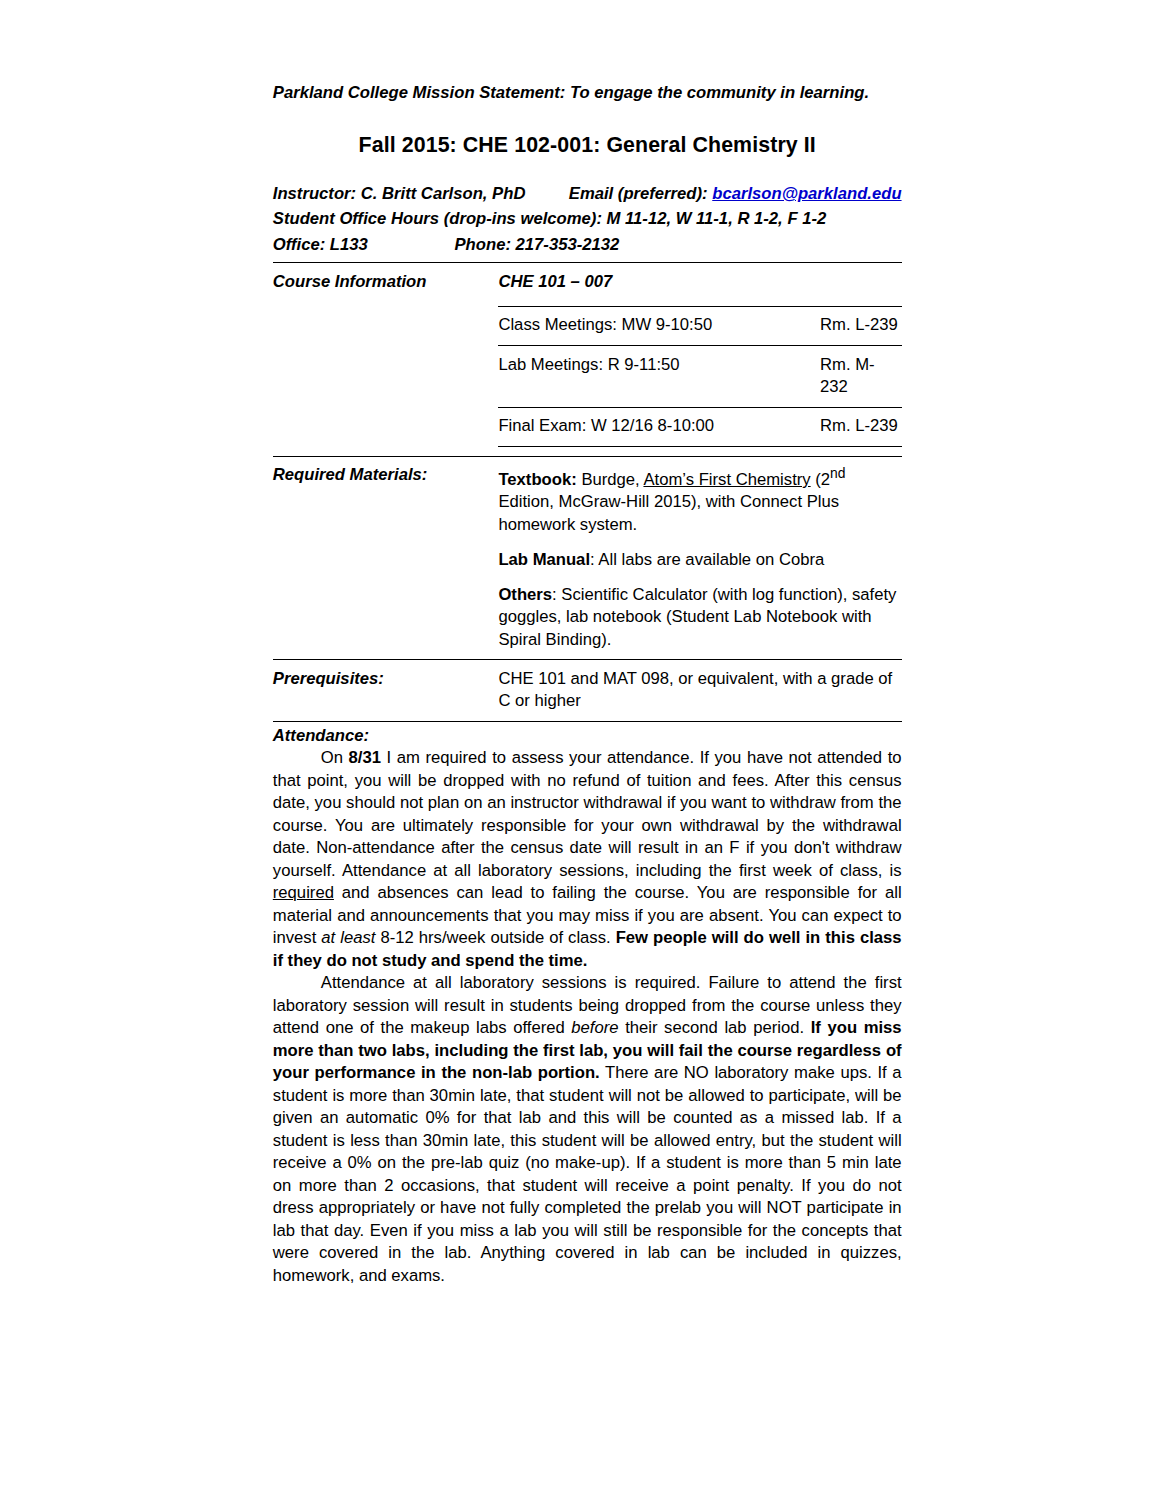Parkland College Mission Statement: To engage the community in learning.
Fall 2015: CHE 102-001: General Chemistry II
Instructor: C. Britt Carlson, PhD Email (preferred): bcarlson@parkland.edu
Student Office Hours (drop-ins welcome): M 11-12, W 11-1, R 1-2, F 1-2
Office: L133 Phone: 217-353-2132
| Course Information | CHE 101 – 007 / Class Meetings: MW 9-10:50 / Rm. L-239 / / Lab Meetings: R 9-11:50 / Rm. M-232 / / Final Exam: W 12/16 8-10:00 / Rm. L-239 / |
| Required Materials: | Textbook: Burdge, Atom’s First Chemistry (2 nd Edition, McGraw-Hill 2015), with Connect Plus homework system. Lab Manual : All labs are available on Cobra Others : Scientific Calculator (with log function), safety goggles, lab notebook (Student Lab Notebook with Spiral Binding). |
| Prerequisites: | CHE 101 and MAT 098, or equivalent, with a grade of C or higher |
Attendance:
On 8/31 I am required to assess your attendance. If you have not attended to that point, you will be dropped with no refund of tuition and fees. After this census date, you should not plan on an instructor withdrawal if you want to withdraw from the course. You are ultimately responsible for your own withdrawal by the withdrawal date. Non-attendance after the census date will result in an F if you don't withdraw yourself. Attendance at all laboratory sessions, including the first week of class, is required and absences can lead to failing the course. You are responsible for all material and announcements that you may miss if you are absent. You can expect to invest at least 8-12 hrs/week outside of class. Few people will do well in this class if they do not study and spend the time.
Attendance at all laboratory sessions is required. Failure to attend the first laboratory session will result in students being dropped from the course unless they attend one of the makeup labs offered before their second lab period. If you miss more than two labs, including the first lab, you will fail the course regardless of your performance in the non-lab portion. There are NO laboratory make ups. If a student is more than 30min late, that student will not be allowed to participate, will be given an automatic 0% for that lab and this will be counted as a missed lab. If a student is less than 30min late, this student will be allowed entry, but the student will receive a 0% on the pre-lab quiz (no make-up). If a student is more than 5 min late on more than 2 occasions, that student will receive a point penalty. If you do not dress appropriately or have not fully completed the prelab you will NOT participate in lab that day. Even if you miss a lab you will still be responsible for the concepts that were covered in the lab. Anything covered in lab can be included in quizzes, homework, and exams.